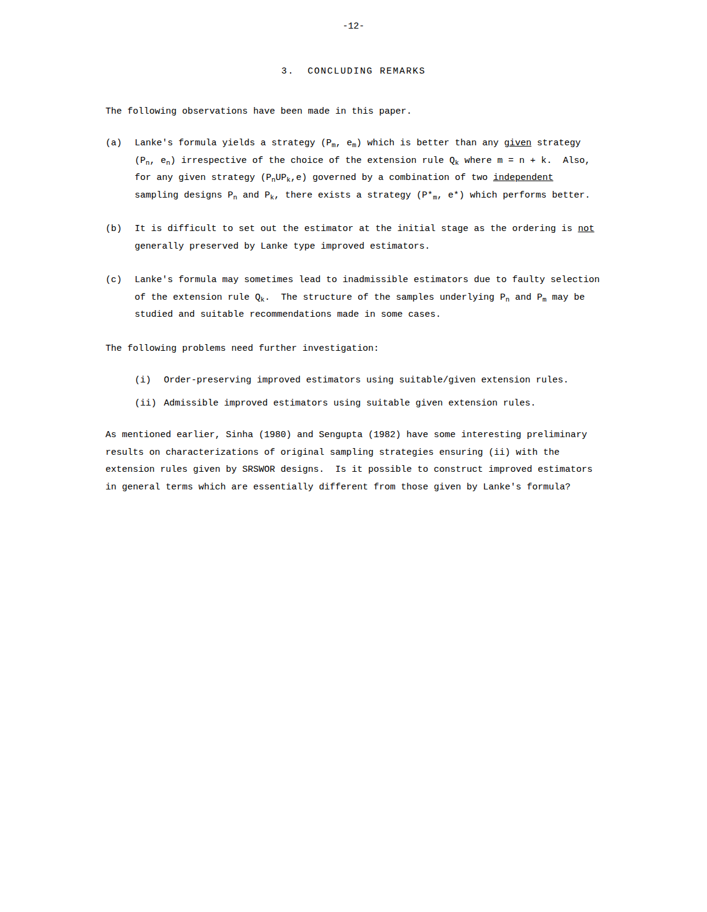-12-
3. CONCLUDING REMARKS
The following observations have been made in this paper.
(a) Lanke's formula yields a strategy (Pm, em) which is better than any given strategy (Pn, en) irrespective of the choice of the extension rule Qk where m = n + k. Also, for any given strategy (PnUPk,e) governed by a combination of two independent sampling designs Pn and Pk, there exists a strategy (P*m, e*) which performs better.
(b) It is difficult to set out the estimator at the initial stage as the ordering is not generally preserved by Lanke type improved estimators.
(c) Lanke's formula may sometimes lead to inadmissible estimators due to faulty selection of the extension rule Qk. The structure of the samples underlying Pn and Pm may be studied and suitable recommendations made in some cases.
The following problems need further investigation:
(i) Order-preserving improved estimators using suitable/given extension rules.
(ii) Admissible improved estimators using suitable given extension rules.
As mentioned earlier, Sinha (1980) and Sengupta (1982) have some interesting preliminary results on characterizations of original sampling strategies ensuring (ii) with the extension rules given by SRSWOR designs. Is it possible to construct improved estimators in general terms which are essentially different from those given by Lanke's formula?